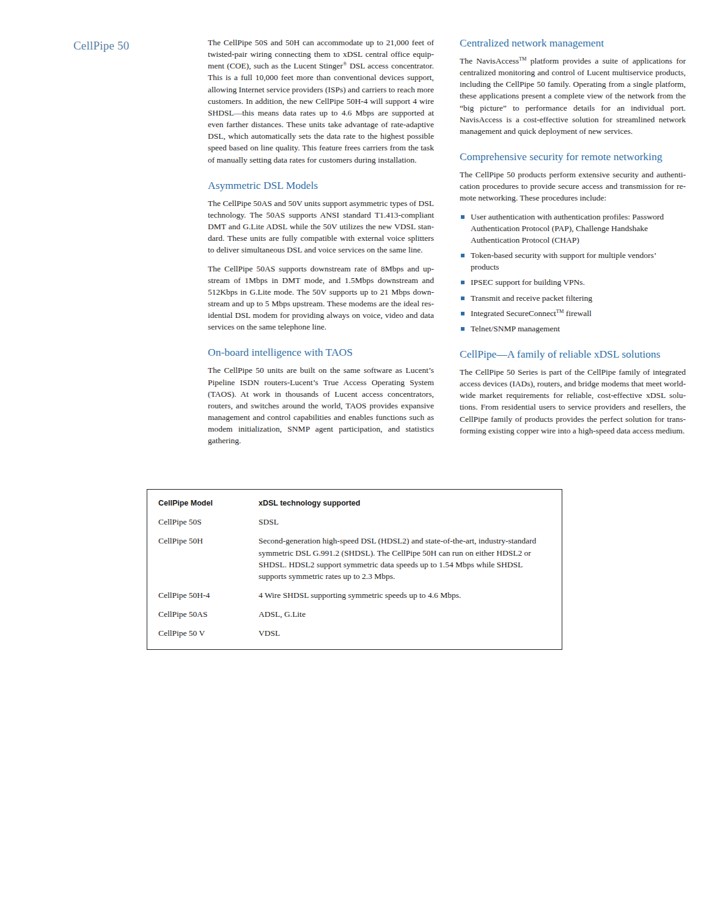CellPipe 50
The CellPipe 50S and 50H can accommodate up to 21,000 feet of twisted-pair wiring connecting them to xDSL central office equipment (COE), such as the Lucent Stinger® DSL access concentrator. This is a full 10,000 feet more than conventional devices support, allowing Internet service providers (ISPs) and carriers to reach more customers. In addition, the new CellPipe 50H-4 will support 4 wire SHDSL—this means data rates up to 4.6 Mbps are supported at even farther distances. These units take advantage of rate-adaptive DSL, which automatically sets the data rate to the highest possible speed based on line quality. This feature frees carriers from the task of manually setting data rates for customers during installation.
Asymmetric DSL Models
The CellPipe 50AS and 50V units support asymmetric types of DSL technology. The 50AS supports ANSI standard T1.413-compliant DMT and G.Lite ADSL while the 50V utilizes the new VDSL standard. These units are fully compatible with external voice splitters to deliver simultaneous DSL and voice services on the same line.
The CellPipe 50AS supports downstream rate of 8Mbps and upstream of 1Mbps in DMT mode, and 1.5Mbps downstream and 512Kbps in G.Lite mode. The 50V supports up to 21 Mbps downstream and up to 5 Mbps upstream. These modems are the ideal residential DSL modem for providing always on voice, video and data services on the same telephone line.
On-board intelligence with TAOS
The CellPipe 50 units are built on the same software as Lucent’s Pipeline ISDN routers-Lucent’s True Access Operating System (TAOS). At work in thousands of Lucent access concentrators, routers, and switches around the world, TAOS provides expansive management and control capabilities and enables functions such as modem initialization, SNMP agent participation, and statistics gathering.
Centralized network management
The NavisAccessTM platform provides a suite of applications for centralized monitoring and control of Lucent multiservice products, including the CellPipe 50 family. Operating from a single platform, these applications present a complete view of the network from the “big picture” to performance details for an individual port. NavisAccess is a cost-effective solution for streamlined network management and quick deployment of new services.
Comprehensive security for remote networking
The CellPipe 50 products perform extensive security and authentication procedures to provide secure access and transmission for remote networking. These procedures include:
User authentication with authentication profiles: Password Authentication Protocol (PAP), Challenge Handshake Authentication Protocol (CHAP)
Token-based security with support for multiple vendors’ products
IPSEC support for building VPNs.
Transmit and receive packet filtering
Integrated SecureConnectTM firewall
Telnet/SNMP management
CellPipe—A family of reliable xDSL solutions
The CellPipe 50 Series is part of the CellPipe family of integrated access devices (IADs), routers, and bridge modems that meet worldwide market requirements for reliable, cost-effective xDSL solutions. From residential users to service providers and resellers, the CellPipe family of products provides the perfect solution for transforming existing copper wire into a high-speed data access medium.
| CellPipe Model | xDSL technology supported |
| --- | --- |
| CellPipe 50S | SDSL |
| CellPipe 50H | Second-generation high-speed DSL (HDSL2) and state-of-the-art, industry-standard symmetric DSL G.991.2 (SHDSL). The CellPipe 50H can run on either HDSL2 or SHDSL. HDSL2 support symmetric data speeds up to 1.54 Mbps while SHDSL supports symmetric rates up to 2.3 Mbps. |
| CellPipe 50H-4 | 4 Wire SHDSL supporting symmetric speeds up to 4.6 Mbps. |
| CellPipe 50AS | ADSL, G.Lite |
| CellPipe 50 V | VDSL |